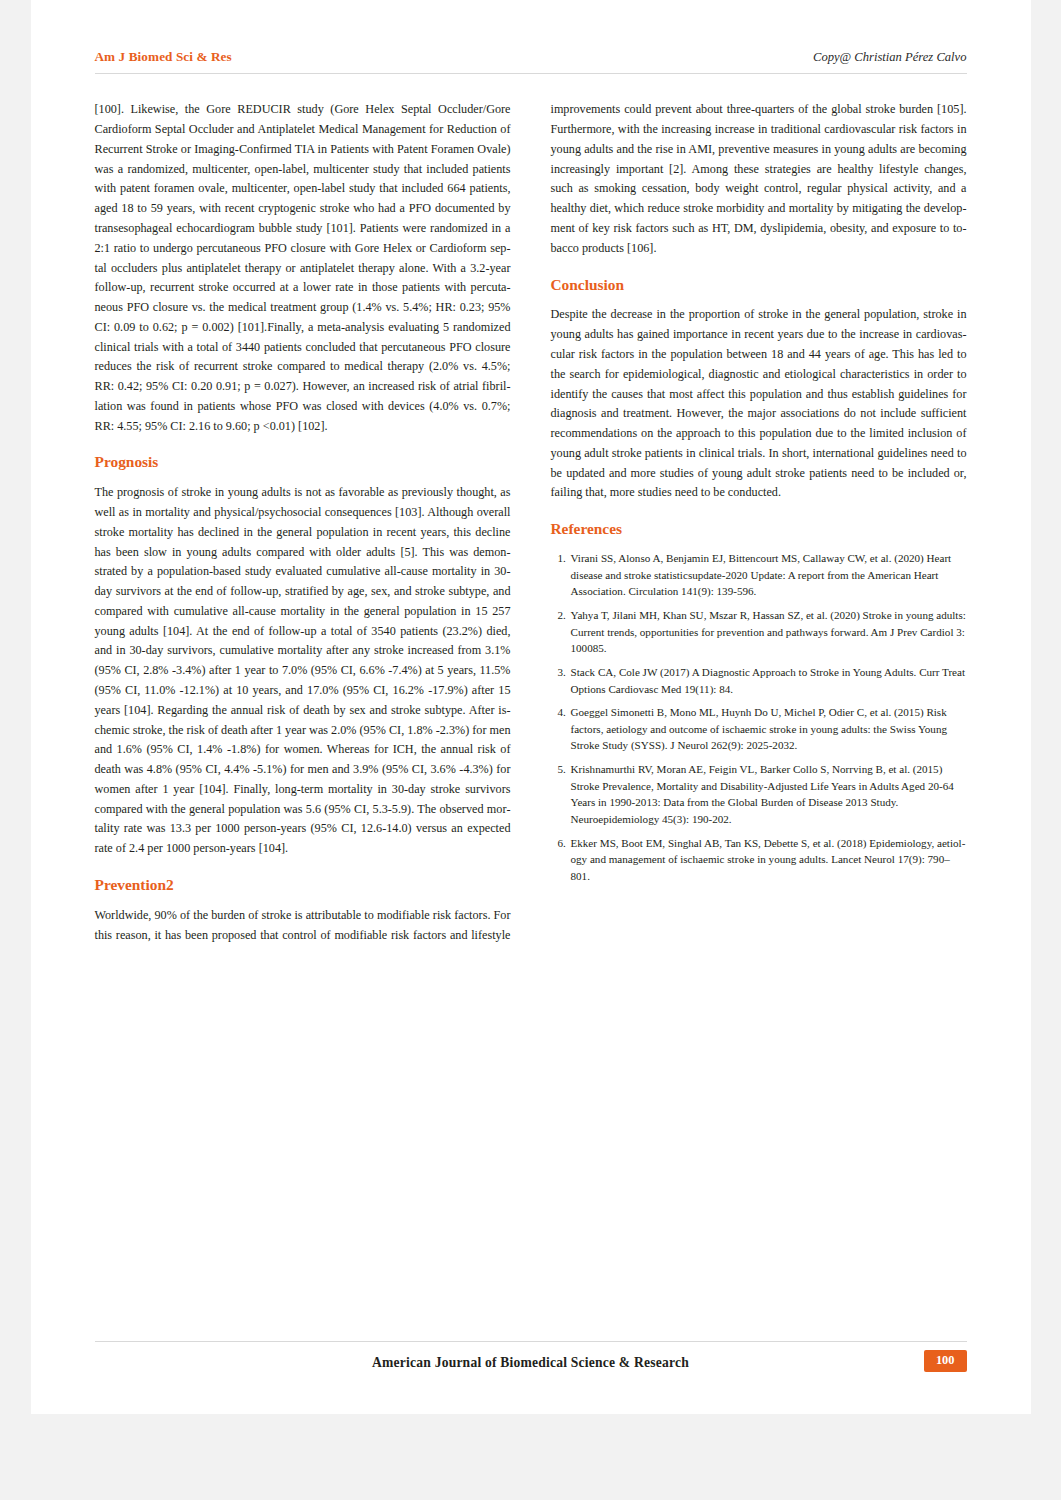Am J Biomed Sci & Res
Copy@ Christian Pérez Calvo
[100]. Likewise, the Gore REDUCIR study (Gore Helex Septal Occluder/Gore Cardioform Septal Occluder and Antiplatelet Medical Management for Reduction of Recurrent Stroke or Imaging-Confirmed TIA in Patients with Patent Foramen Ovale) was a randomized, multicenter, open-label, multicenter study that included patients with patent foramen ovale, multicenter, open-label study that included 664 patients, aged 18 to 59 years, with recent cryptogenic stroke who had a PFO documented by transesophageal echocardiogram bubble study [101]. Patients were randomized in a 2:1 ratio to undergo percutaneous PFO closure with Gore Helex or Cardioform septal occluders plus antiplatelet therapy or antiplatelet therapy alone. With a 3.2-year follow-up, recurrent stroke occurred at a lower rate in those patients with percutaneous PFO closure vs. the medical treatment group (1.4% vs. 5.4%; HR: 0.23; 95% CI: 0.09 to 0.62; p = 0.002) [101].Finally, a meta-analysis evaluating 5 randomized clinical trials with a total of 3440 patients concluded that percutaneous PFO closure reduces the risk of recurrent stroke compared to medical therapy (2.0% vs. 4.5%; RR: 0.42; 95% CI: 0.20 0.91; p = 0.027). However, an increased risk of atrial fibrillation was found in patients whose PFO was closed with devices (4.0% vs. 0.7%; RR: 4.55; 95% CI: 2.16 to 9.60; p <0.01) [102].
Prognosis
The prognosis of stroke in young adults is not as favorable as previously thought, as well as in mortality and physical/psychosocial consequences [103]. Although overall stroke mortality has declined in the general population in recent years, this decline has been slow in young adults compared with older adults [5]. This was demonstrated by a population-based study evaluated cumulative all-cause mortality in 30-day survivors at the end of follow-up, stratified by age, sex, and stroke subtype, and compared with cumulative all-cause mortality in the general population in 15 257 young adults [104]. At the end of follow-up a total of 3540 patients (23.2%) died, and in 30-day survivors, cumulative mortality after any stroke increased from 3.1% (95% CI, 2.8% -3.4%) after 1 year to 7.0% (95% CI, 6.6% -7.4%) at 5 years, 11.5% (95% CI, 11.0% -12.1%) at 10 years, and 17.0% (95% CI, 16.2% -17.9%) after 15 years [104]. Regarding the annual risk of death by sex and stroke subtype. After ischemic stroke, the risk of death after 1 year was 2.0% (95% CI, 1.8% -2.3%) for men and 1.6% (95% CI, 1.4% -1.8%) for women. Whereas for ICH, the annual risk of death was 4.8% (95% CI, 4.4% -5.1%) for men and 3.9% (95% CI, 3.6% -4.3%) for women after 1 year [104]. Finally, long-term mortality in 30-day stroke survivors compared with the general population was 5.6 (95% CI, 5.3-5.9). The observed mortality rate was 13.3 per 1000 person-years (95% CI, 12.6-14.0) versus an expected rate of 2.4 per 1000 person-years [104].
Prevention2
Worldwide, 90% of the burden of stroke is attributable to modifiable risk factors. For this reason, it has been proposed that control of modifiable risk factors and lifestyle improvements could prevent about three-quarters of the global stroke burden [105]. Furthermore, with the increasing increase in traditional cardiovascular risk factors in young adults and the rise in AMI, preventive measures in young adults are becoming increasingly important [2]. Among these strategies are healthy lifestyle changes, such as smoking cessation, body weight control, regular physical activity, and a healthy diet, which reduce stroke morbidity and mortality by mitigating the development of key risk factors such as HT, DM, dyslipidemia, obesity, and exposure to tobacco products [106].
Conclusion
Despite the decrease in the proportion of stroke in the general population, stroke in young adults has gained importance in recent years due to the increase in cardiovascular risk factors in the population between 18 and 44 years of age. This has led to the search for epidemiological, diagnostic and etiological characteristics in order to identify the causes that most affect this population and thus establish guidelines for diagnosis and treatment. However, the major associations do not include sufficient recommendations on the approach to this population due to the limited inclusion of young adult stroke patients in clinical trials. In short, international guidelines need to be updated and more studies of young adult stroke patients need to be included or, failing that, more studies need to be conducted.
References
Virani SS, Alonso A, Benjamin EJ, Bittencourt MS, Callaway CW, et al. (2020) Heart disease and stroke statisticsupdate-2020 Update: A report from the American Heart Association. Circulation 141(9): 139-596.
Yahya T, Jilani MH, Khan SU, Mszar R, Hassan SZ, et al. (2020) Stroke in young adults: Current trends, opportunities for prevention and pathways forward. Am J Prev Cardiol 3: 100085.
Stack CA, Cole JW (2017) A Diagnostic Approach to Stroke in Young Adults. Curr Treat Options Cardiovasc Med 19(11): 84.
Goeggel Simonetti B, Mono ML, Huynh Do U, Michel P, Odier C, et al. (2015) Risk factors, aetiology and outcome of ischaemic stroke in young adults: the Swiss Young Stroke Study (SYSS). J Neurol 262(9): 2025-2032.
Krishnamurthi RV, Moran AE, Feigin VL, Barker Collo S, Norrving B, et al. (2015) Stroke Prevalence, Mortality and Disability-Adjusted Life Years in Adults Aged 20-64 Years in 1990-2013: Data from the Global Burden of Disease 2013 Study. Neuroepidemiology 45(3): 190-202.
Ekker MS, Boot EM, Singhal AB, Tan KS, Debette S, et al. (2018) Epidemiology, aetiology and management of ischaemic stroke in young adults. Lancet Neurol 17(9): 790–801.
American Journal of Biomedical Science & Research
100